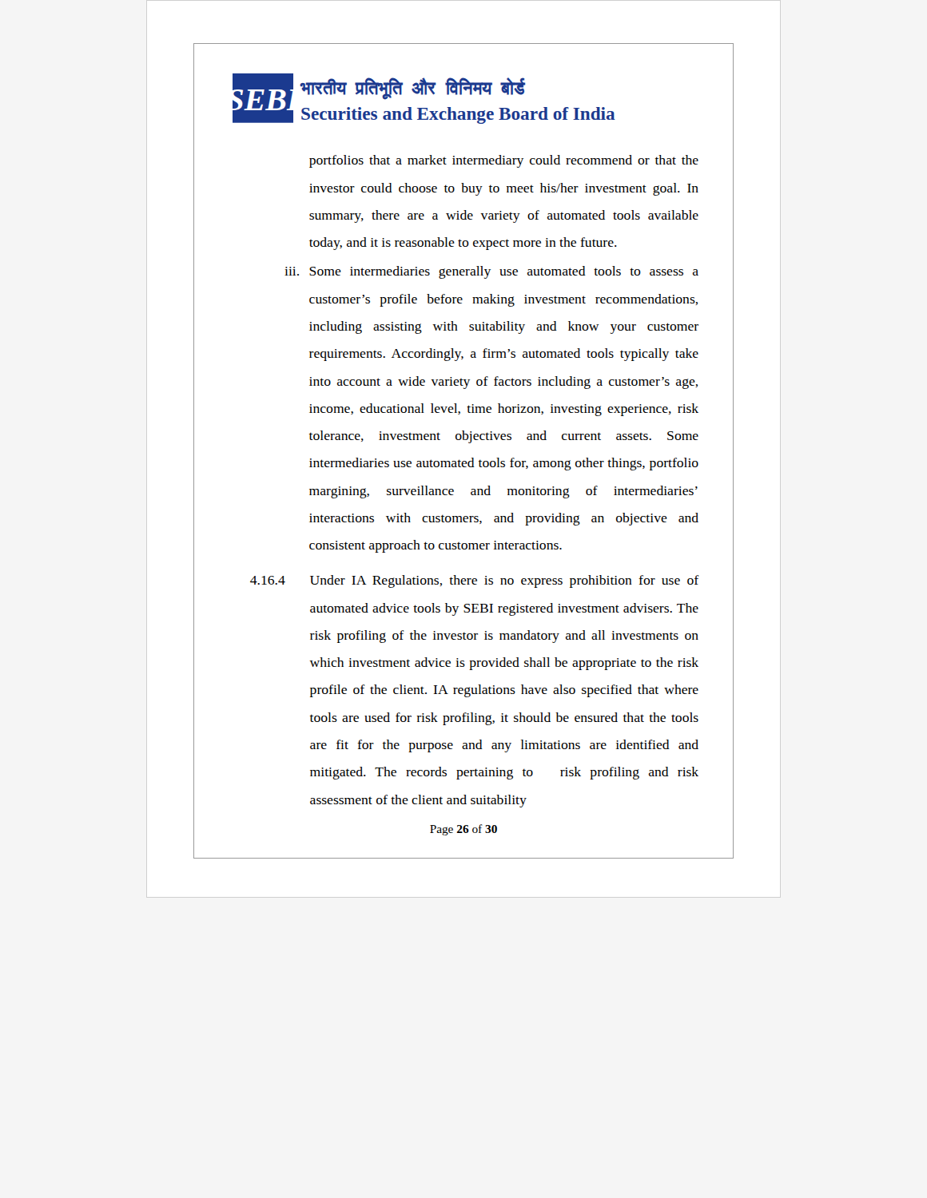SEBI भारतीय प्रतिभूति और विनिमय बोर्ड Securities and Exchange Board of India
portfolios that a market intermediary could recommend or that the investor could choose to buy to meet his/her investment goal. In summary, there are a wide variety of automated tools available today, and it is reasonable to expect more in the future.
iii.
Some intermediaries generally use automated tools to assess a customer’s profile before making investment recommendations, including assisting with suitability and know your customer requirements. Accordingly, a firm’s automated tools typically take into account a wide variety of factors including a customer’s age, income, educational level, time horizon, investing experience, risk tolerance, investment objectives and current assets. Some intermediaries use automated tools for, among other things, portfolio margining, surveillance and monitoring of intermediaries’ interactions with customers, and providing an objective and consistent approach to customer interactions.
4.16.4
Under IA Regulations, there is no express prohibition for use of automated advice tools by SEBI registered investment advisers. The risk profiling of the investor is mandatory and all investments on which investment advice is provided shall be appropriate to the risk profile of the client. IA regulations have also specified that where tools are used for risk profiling, it should be ensured that the tools are fit for the purpose and any limitations are identified and mitigated. The records pertaining to risk profiling and risk assessment of the client and suitability
Page 26 of 30